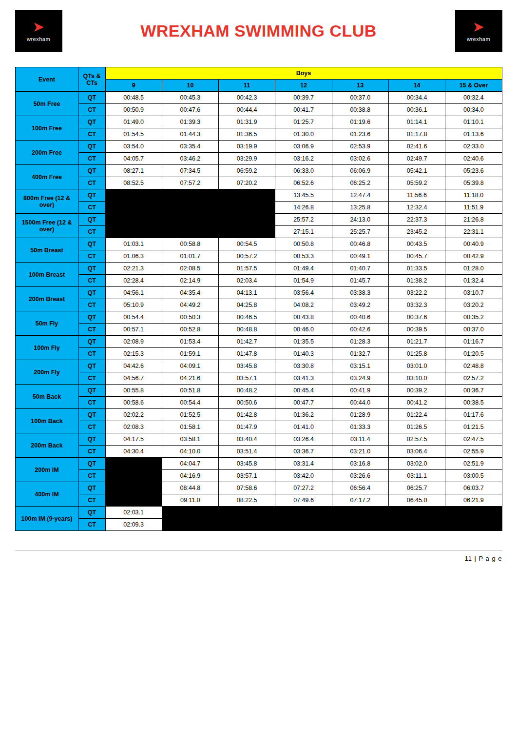➤ wrexham
WREXHAM SWIMMING CLUB
➤ wrexham
| Event | QTs & CTs | Boys |
| --- | --- | --- |
| 9 | 10 | 11 | 12 | 13 | 14 | 15 & Over |
| 50m Free | QT | 00:48.5 | 00:45.3 | 00:42.3 | 00:39.7 | 00:37.0 | 00:34.4 | 00:32.4 |
| CT | 00:50.9 | 00:47.6 | 00:44.4 | 00:41.7 | 00:38.8 | 00:36.1 | 00:34.0 |
| 100m Free | QT | 01:49.0 | 01:39.3 | 01:31.9 | 01:25.7 | 01:19.6 | 01:14.1 | 01:10.1 |
| CT | 01:54.5 | 01:44.3 | 01:36.5 | 01:30.0 | 01:23.6 | 01:17.8 | 01:13.6 |
| 200m Free | QT | 03:54.0 | 03:35.4 | 03:19.9 | 03:06.9 | 02:53.9 | 02:41.6 | 02:33.0 |
| CT | 04:05.7 | 03:46.2 | 03:29.9 | 03:16.2 | 03:02.6 | 02:49.7 | 02:40.6 |
| 400m Free | QT | 08:27.1 | 07:34.5 | 06:59.2 | 06:33.0 | 06:06.9 | 05:42.1 | 05:23.6 |
| CT | 08:52.5 | 07:57.2 | 07:20.2 | 06:52.6 | 06:25.2 | 05:59.2 | 05:39.8 |
| 800m Free (12 & over) | QT | | | | 13:45.5 | 12:47.4 | 11:56.6 | 11:18.0 |
| CT | | | | 14:26.8 | 13:25.8 | 12:32.4 | 11:51.9 |
| 1500m Free (12 & over) | QT | | | | 25:57.2 | 24:13.0 | 22:37.3 | 21:26.8 |
| CT | | | | 27:15.1 | 25:25.7 | 23:45.2 | 22:31.1 |
| 50m Breast | QT | 01:03.1 | 00:58.8 | 00:54.5 | 00:50.8 | 00:46.8 | 00:43.5 | 00:40.9 |
| CT | 01:06.3 | 01:01.7 | 00:57.2 | 00:53.3 | 00:49.1 | 00:45.7 | 00:42.9 |
| 100m Breast | QT | 02:21.3 | 02:08.5 | 01:57.5 | 01:49.4 | 01:40.7 | 01:33.5 | 01:28.0 |
| CT | 02:28.4 | 02:14.9 | 02:03.4 | 01:54.9 | 01:45.7 | 01:38.2 | 01:32.4 |
| 200m Breast | QT | 04:56.1 | 04:35.4 | 04:13.1 | 03:56.4 | 03:38.3 | 03:22.2 | 03:10.7 |
| CT | 05:10.9 | 04:49.2 | 04:25.8 | 04:08.2 | 03:49.2 | 03:32.3 | 03:20.2 |
| 50m Fly | QT | 00:54.4 | 00:50.3 | 00:46.5 | 00:43.8 | 00:40.6 | 00:37.6 | 00:35.2 |
| CT | 00:57.1 | 00:52.8 | 00:48.8 | 00:46.0 | 00:42.6 | 00:39.5 | 00:37.0 |
| 100m Fly | QT | 02:08.9 | 01:53.4 | 01:42.7 | 01:35.5 | 01:28.3 | 01:21.7 | 01:16.7 |
| CT | 02:15.3 | 01:59.1 | 01:47.8 | 01:40.3 | 01:32.7 | 01:25.8 | 01:20.5 |
| 200m Fly | QT | 04:42.6 | 04:09.1 | 03:45.8 | 03:30.8 | 03:15.1 | 03:01.0 | 02:48.8 |
| CT | 04:56.7 | 04:21.6 | 03:57.1 | 03:41.3 | 03:24.9 | 03:10.0 | 02:57.2 |
| 50m Back | QT | 00:55.8 | 00:51.8 | 00:48.2 | 00:45.4 | 00:41.9 | 00:39.2 | 00:36.7 |
| CT | 00:58.6 | 00:54.4 | 00:50.6 | 00:47.7 | 00:44.0 | 00:41.2 | 00:38.5 |
| 100m Back | QT | 02:02.2 | 01:52.5 | 01:42.8 | 01:36.2 | 01:28.9 | 01:22.4 | 01:17.6 |
| CT | 02:08.3 | 01:58.1 | 01:47.9 | 01:41.0 | 01:33.3 | 01:26.5 | 01:21.5 |
| 200m Back | QT | 04:17.5 | 03:58.1 | 03:40.4 | 03:26.4 | 03:11.4 | 02:57.5 | 02:47.5 |
| CT | 04:30.4 | 04:10.0 | 03:51.4 | 03:36.7 | 03:21.0 | 03:06.4 | 02:55.9 |
| 200m IM | QT | | 04:04.7 | 03:45.8 | 03:31.4 | 03:16.8 | 03:02.0 | 02:51.9 |
| CT | | 04:16.9 | 03:57.1 | 03:42.0 | 03:26.6 | 03:11.1 | 03:00.5 |
| 400m IM | QT | | 08:44.8 | 07:58.6 | 07:27.2 | 06:56.4 | 06:25.7 | 06:03.7 |
| CT | | 09:11.0 | 08:22.5 | 07:49.6 | 07:17.2 | 06:45.0 | 06:21.9 |
| 100m IM (9-years) | QT | 02:03.1 | | | | | | |
| CT | 02:09.3 | | | | | | |
11 | P a g e